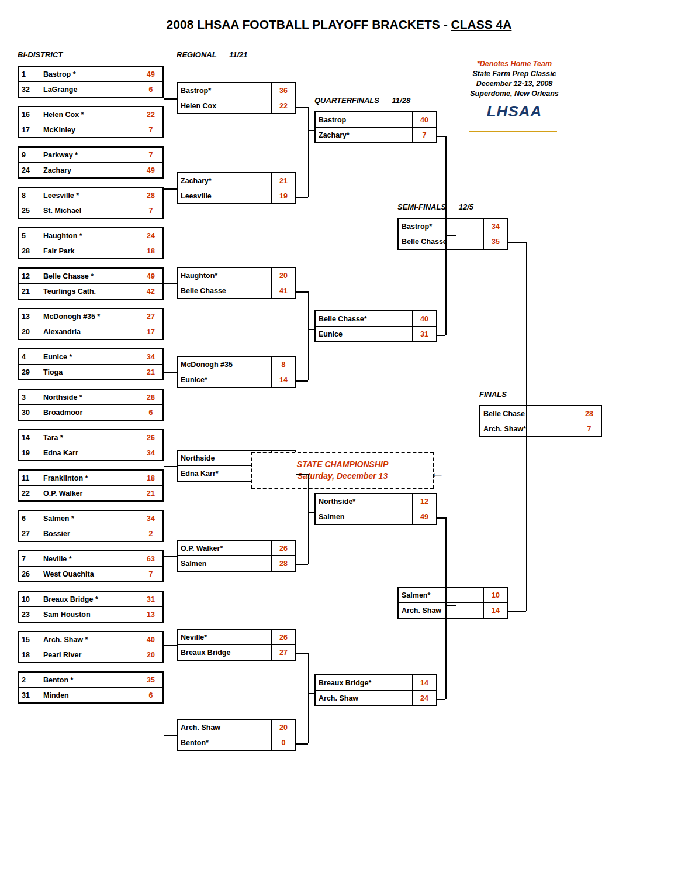2008 LHSAA FOOTBALL PLAYOFF BRACKETS - CLASS 4A
*Denotes Home Team
State Farm Prep Classic
December 12-13, 2008
Superdome, New Orleans
LHSAA
BI-DISTRICT
| 1 | Bastrop * | 49 |
| 32 | LaGrange | 6 |
| 16 | Helen Cox * | 22 |
| 17 | McKinley | 7 |
| 9 | Parkway * | 7 |
| 24 | Zachary | 49 |
| 8 | Leesville * | 28 |
| 25 | St. Michael | 7 |
| 5 | Haughton * | 24 |
| 28 | Fair Park | 18 |
| 12 | Belle Chasse * | 49 |
| 21 | Teurlings Cath. | 42 |
| 13 | McDonogh #35 * | 27 |
| 20 | Alexandria | 17 |
| 4 | Eunice * | 34 |
| 29 | Tioga | 21 |
| 3 | Northside * | 28 |
| 30 | Broadmoor | 6 |
| 14 | Tara * | 26 |
| 19 | Edna Karr | 34 |
| 11 | Franklinton * | 18 |
| 22 | O.P. Walker | 21 |
| 6 | Salmen * | 34 |
| 27 | Bossier | 2 |
| 7 | Neville * | 63 |
| 26 | West Ouachita | 7 |
| 10 | Breaux Bridge * | 31 |
| 23 | Sam Houston | 13 |
| 15 | Arch. Shaw * | 40 |
| 18 | Pearl River | 20 |
| 2 | Benton * | 35 |
| 31 | Minden | 6 |
REGIONAL 11/21
| Bastrop* | 36 |
| Helen Cox | 22 |
| Zachary* | 21 |
| Leesville | 19 |
| Haughton* | 20 |
| Belle Chasse | 41 |
| McDonogh #35 | 8 |
| Eunice* | 14 |
| Northside | 34 |
| Edna Karr* | 31 |
| O.P. Walker* | 26 |
| Salmen | 28 |
| Neville* | 26 |
| Breaux Bridge | 27 |
| Arch. Shaw | 20 |
| Benton* | 0 |
QUARTERFINALS 11/28
| Bastrop | 40 |
| Zachary* | 7 |
| Belle Chasse* | 40 |
| Eunice | 31 |
| Northside* | 12 |
| Salmen | 49 |
| Breaux Bridge* | 14 |
| Arch. Shaw | 24 |
SEMI-FINALS 12/5
| Bastrop* | 34 |
| Belle Chasse | 35 |
| Salmen* | 10 |
| Arch. Shaw | 14 |
FINALS
| Belle Chase | 28 |
| Arch. Shaw* | 7 |
STATE CHAMPIONSHIP
Saturday, December 13
←